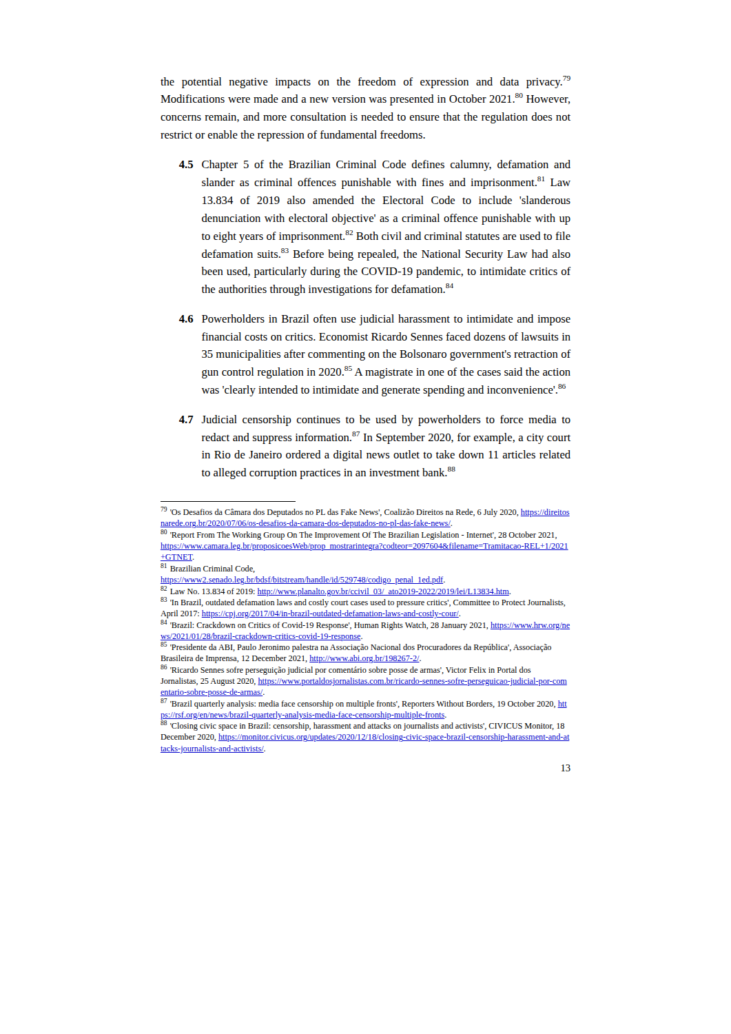the potential negative impacts on the freedom of expression and data privacy.79 Modifications were made and a new version was presented in October 2021.80 However, concerns remain, and more consultation is needed to ensure that the regulation does not restrict or enable the repression of fundamental freedoms.
4.5
Chapter 5 of the Brazilian Criminal Code defines calumny, defamation and slander as criminal offences punishable with fines and imprisonment.81 Law 13.834 of 2019 also amended the Electoral Code to include 'slanderous denunciation with electoral objective' as a criminal offence punishable with up to eight years of imprisonment.82 Both civil and criminal statutes are used to file defamation suits.83 Before being repealed, the National Security Law had also been used, particularly during the COVID-19 pandemic, to intimidate critics of the authorities through investigations for defamation.84
4.6
Powerholders in Brazil often use judicial harassment to intimidate and impose financial costs on critics. Economist Ricardo Sennes faced dozens of lawsuits in 35 municipalities after commenting on the Bolsonaro government's retraction of gun control regulation in 2020.85 A magistrate in one of the cases said the action was 'clearly intended to intimidate and generate spending and inconvenience'.86
4.7
Judicial censorship continues to be used by powerholders to force media to redact and suppress information.87 In September 2020, for example, a city court in Rio de Janeiro ordered a digital news outlet to take down 11 articles related to alleged corruption practices in an investment bank.88
79 'Os Desafios da Câmara dos Deputados no PL das Fake News', Coalizão Direitos na Rede, 6 July 2020, https://direitosnarede.org.br/2020/07/06/os-desafios-da-camara-dos-deputados-no-pl-das-fake-news/.
80 'Report From The Working Group On The Improvement Of The Brazilian Legislation - Internet', 28 October 2021,
https://www.camara.leg.br/proposicoesWeb/prop_mostrarintegra?codteor=2097604&filename=Tramitacao-REL+1/2021+GTNET.
81 Brazilian Criminal Code,
https://www2.senado.leg.br/bdsf/bitstream/handle/id/529748/codigo_penal_1ed.pdf.
82 Law No. 13.834 of 2019: http://www.planalto.gov.br/ccivil_03/_ato2019-2022/2019/lei/L13834.htm.
83 'In Brazil, outdated defamation laws and costly court cases used to pressure critics', Committee to Protect Journalists, April 2017: https://cpj.org/2017/04/in-brazil-outdated-defamation-laws-and-costly-cour/.
84 'Brazil: Crackdown on Critics of Covid-19 Response', Human Rights Watch, 28 January 2021, https://www.hrw.org/news/2021/01/28/brazil-crackdown-critics-covid-19-response.
85 'Presidente da ABI, Paulo Jeronimo palestra na Associação Nacional dos Procuradores da República', Associação Brasileira de Imprensa, 12 December 2021, http://www.abi.org.br/198267-2/.
86 'Ricardo Sennes sofre perseguição judicial por comentário sobre posse de armas', Victor Felix in Portal dos Jornalistas, 25 August 2020, https://www.portaldosjornalistas.com.br/ricardo-sennes-sofre-perseguicao-judicial-por-comentario-sobre-posse-de-armas/.
87 'Brazil quarterly analysis: media face censorship on multiple fronts', Reporters Without Borders, 19 October 2020, https://rsf.org/en/news/brazil-quarterly-analysis-media-face-censorship-multiple-fronts.
88 'Closing civic space in Brazil: censorship, harassment and attacks on journalists and activists', CIVICUS Monitor, 18 December 2020, https://monitor.civicus.org/updates/2020/12/18/closing-civic-space-brazil-censorship-harassment-and-attacks-journalists-and-activists/.
13